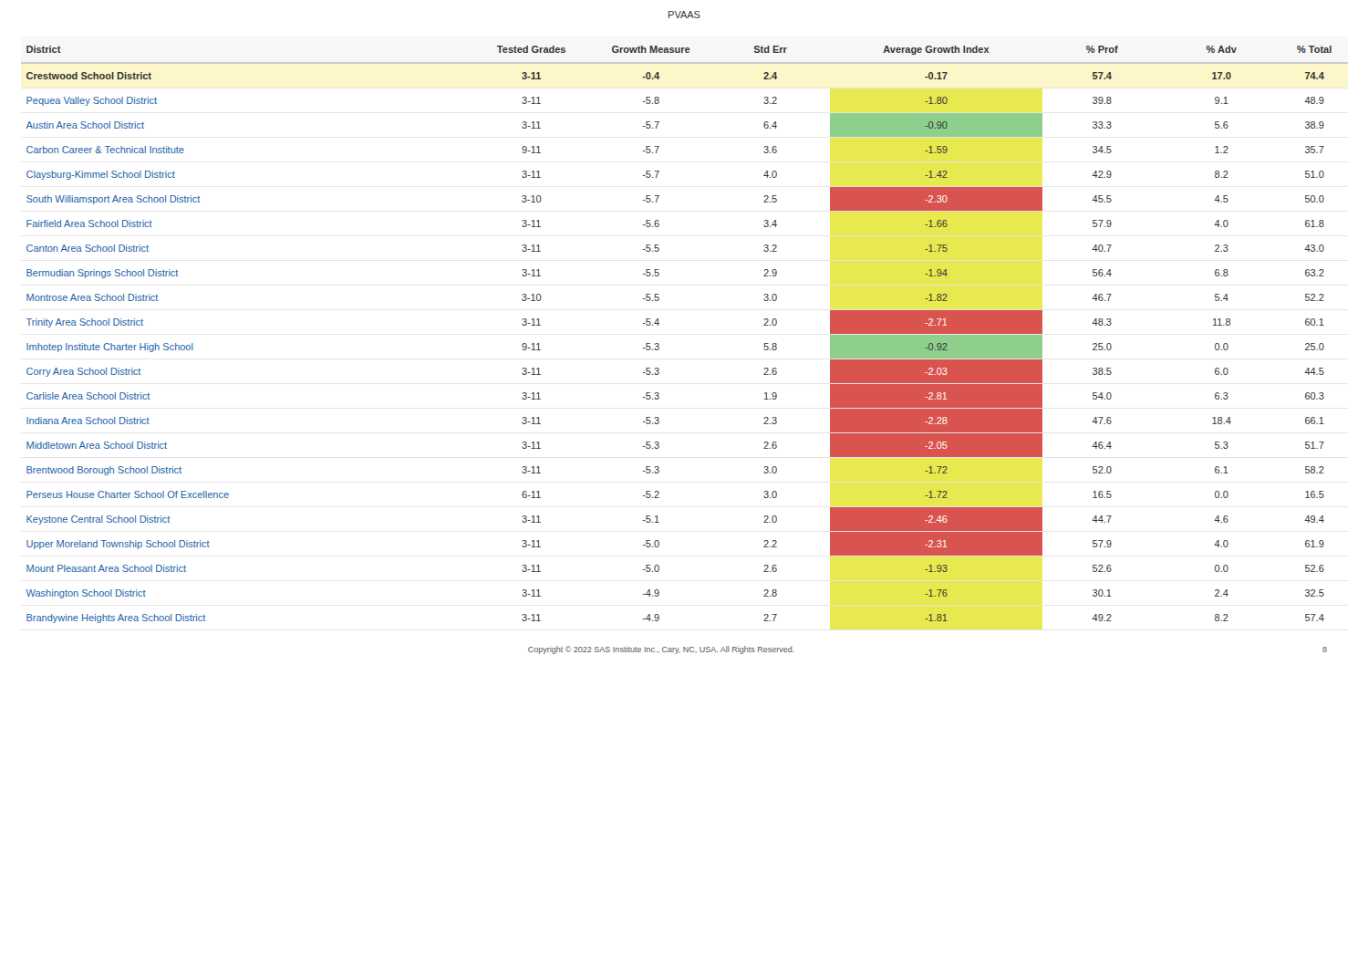PVAAS
| District | Tested Grades | Growth Measure | Std Err | Average Growth Index | % Prof | % Adv | % Total |
| --- | --- | --- | --- | --- | --- | --- | --- |
| Crestwood School District | 3-11 | -0.4 | 2.4 | -0.17 | 57.4 | 17.0 | 74.4 |
| Pequea Valley School District | 3-11 | -5.8 | 3.2 | -1.80 | 39.8 | 9.1 | 48.9 |
| Austin Area School District | 3-11 | -5.7 | 6.4 | -0.90 | 33.3 | 5.6 | 38.9 |
| Carbon Career & Technical Institute | 9-11 | -5.7 | 3.6 | -1.59 | 34.5 | 1.2 | 35.7 |
| Claysburg-Kimmel School District | 3-11 | -5.7 | 4.0 | -1.42 | 42.9 | 8.2 | 51.0 |
| South Williamsport Area School District | 3-10 | -5.7 | 2.5 | -2.30 | 45.5 | 4.5 | 50.0 |
| Fairfield Area School District | 3-11 | -5.6 | 3.4 | -1.66 | 57.9 | 4.0 | 61.8 |
| Canton Area School District | 3-11 | -5.5 | 3.2 | -1.75 | 40.7 | 2.3 | 43.0 |
| Bermudian Springs School District | 3-11 | -5.5 | 2.9 | -1.94 | 56.4 | 6.8 | 63.2 |
| Montrose Area School District | 3-10 | -5.5 | 3.0 | -1.82 | 46.7 | 5.4 | 52.2 |
| Trinity Area School District | 3-11 | -5.4 | 2.0 | -2.71 | 48.3 | 11.8 | 60.1 |
| Imhotep Institute Charter High School | 9-11 | -5.3 | 5.8 | -0.92 | 25.0 | 0.0 | 25.0 |
| Corry Area School District | 3-11 | -5.3 | 2.6 | -2.03 | 38.5 | 6.0 | 44.5 |
| Carlisle Area School District | 3-11 | -5.3 | 1.9 | -2.81 | 54.0 | 6.3 | 60.3 |
| Indiana Area School District | 3-11 | -5.3 | 2.3 | -2.28 | 47.6 | 18.4 | 66.1 |
| Middletown Area School District | 3-11 | -5.3 | 2.6 | -2.05 | 46.4 | 5.3 | 51.7 |
| Brentwood Borough School District | 3-11 | -5.3 | 3.0 | -1.72 | 52.0 | 6.1 | 58.2 |
| Perseus House Charter School Of Excellence | 6-11 | -5.2 | 3.0 | -1.72 | 16.5 | 0.0 | 16.5 |
| Keystone Central School District | 3-11 | -5.1 | 2.0 | -2.46 | 44.7 | 4.6 | 49.4 |
| Upper Moreland Township School District | 3-11 | -5.0 | 2.2 | -2.31 | 57.9 | 4.0 | 61.9 |
| Mount Pleasant Area School District | 3-11 | -5.0 | 2.6 | -1.93 | 52.6 | 0.0 | 52.6 |
| Washington School District | 3-11 | -4.9 | 2.8 | -1.76 | 30.1 | 2.4 | 32.5 |
| Brandywine Heights Area School District | 3-11 | -4.9 | 2.7 | -1.81 | 49.2 | 8.2 | 57.4 |
Copyright © 2022 SAS Institute Inc., Cary, NC, USA. All Rights Reserved. 8